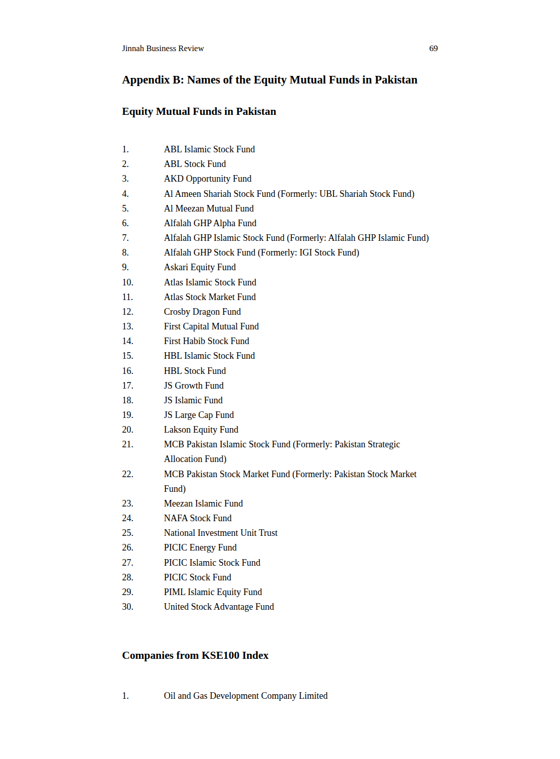Jinnah Business Review 69
Appendix B: Names of the Equity Mutual Funds in Pakistan
Equity Mutual Funds in Pakistan
1. ABL Islamic Stock Fund
2. ABL Stock Fund
3. AKD Opportunity Fund
4. Al Ameen Shariah Stock Fund (Formerly: UBL Shariah Stock Fund)
5. Al Meezan Mutual Fund
6. Alfalah GHP Alpha Fund
7. Alfalah GHP Islamic Stock Fund (Formerly: Alfalah GHP Islamic Fund)
8. Alfalah GHP Stock Fund (Formerly: IGI Stock Fund)
9. Askari Equity Fund
10. Atlas Islamic Stock Fund
11. Atlas Stock Market Fund
12. Crosby Dragon Fund
13. First Capital Mutual Fund
14. First Habib Stock Fund
15. HBL Islamic Stock Fund
16. HBL Stock Fund
17. JS Growth Fund
18. JS Islamic Fund
19. JS Large Cap Fund
20. Lakson Equity Fund
21. MCB Pakistan Islamic Stock Fund (Formerly: Pakistan Strategic Allocation Fund)
22. MCB Pakistan Stock Market Fund (Formerly: Pakistan Stock Market Fund)
23. Meezan Islamic Fund
24. NAFA Stock Fund
25. National Investment Unit Trust
26. PICIC Energy Fund
27. PICIC Islamic Stock Fund
28. PICIC Stock Fund
29. PIML Islamic Equity Fund
30. United Stock Advantage Fund
Companies from KSE100 Index
1. Oil and Gas Development Company Limited